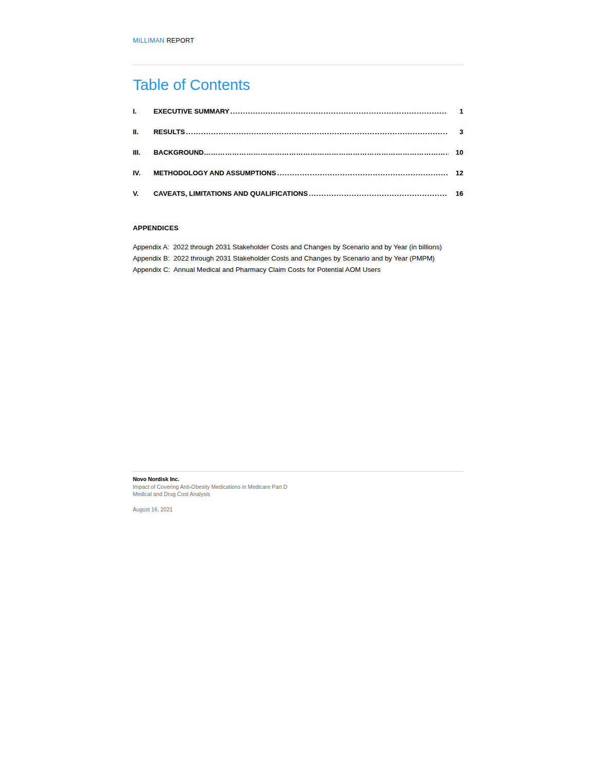MILLIMAN REPORT
Table of Contents
I. EXECUTIVE SUMMARY ........................................................................................................................... 1
II. RESULTS ............................................................................................................................................. 3
III. BACKGROUND ………………………………………………………………………………………………………… 10
IV. METHODOLOGY AND ASSUMPTIONS ....................................................................................................... 12
V. CAVEATS, LIMITATIONS AND QUALIFICATIONS ......................................................................................... 16
APPENDICES
Appendix A: 2022 through 2031 Stakeholder Costs and Changes by Scenario and by Year (in billions)
Appendix B: 2022 through 2031 Stakeholder Costs and Changes by Scenario and by Year (PMPM)
Appendix C: Annual Medical and Pharmacy Claim Costs for Potential AOM Users
Novo Nordisk Inc.
Impact of Covering Anti-Obesity Medications in Medicare Part D
Medical and Drug Cost Analysis
August 16, 2021